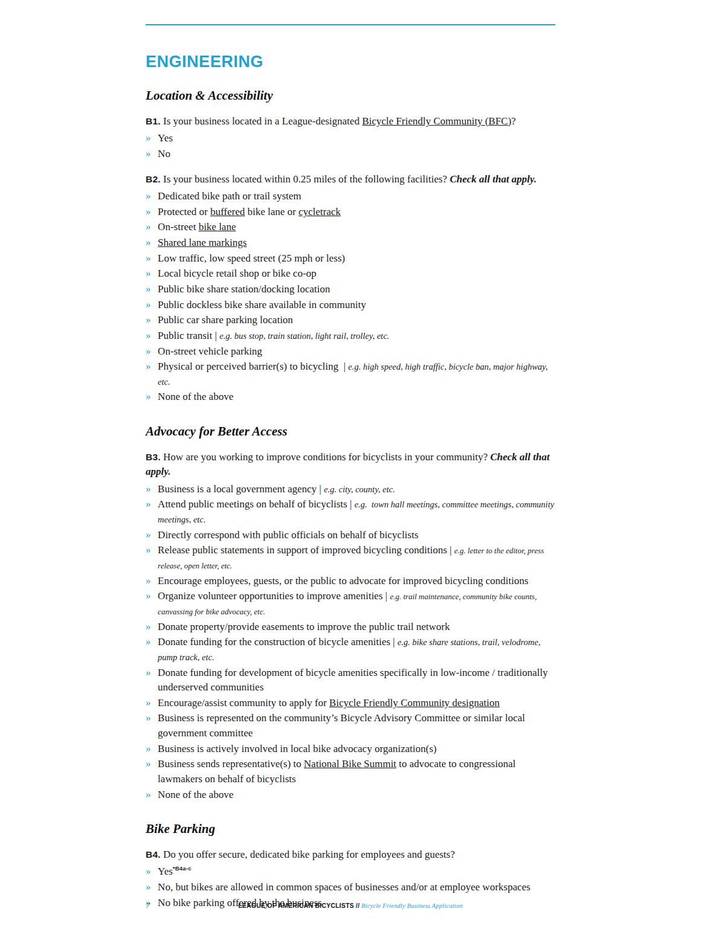ENGINEERING
Location & Accessibility
B1. Is your business located in a League-designated Bicycle Friendly Community (BFC)?
Yes
No
B2. Is your business located within 0.25 miles of the following facilities? Check all that apply.
Dedicated bike path or trail system
Protected or buffered bike lane or cycletrack
On-street bike lane
Shared lane markings
Low traffic, low speed street (25 mph or less)
Local bicycle retail shop or bike co-op
Public bike share station/docking location
Public dockless bike share available in community
Public car share parking location
Public transit | e.g. bus stop, train station, light rail, trolley, etc.
On-street vehicle parking
Physical or perceived barrier(s) to bicycling | e.g. high speed, high traffic, bicycle ban, major highway, etc.
None of the above
Advocacy for Better Access
B3. How are you working to improve conditions for bicyclists in your community? Check all that apply.
Business is a local government agency | e.g. city, county, etc.
Attend public meetings on behalf of bicyclists | e.g. town hall meetings, committee meetings, community meetings, etc.
Directly correspond with public officials on behalf of bicyclists
Release public statements in support of improved bicycling conditions | e.g. letter to the editor, press release, open letter, etc.
Encourage employees, guests, or the public to advocate for improved bicycling conditions
Organize volunteer opportunities to improve amenities | e.g. trail maintenance, community bike counts, canvassing for bike advocacy, etc.
Donate property/provide easements to improve the public trail network
Donate funding for the construction of bicycle amenities | e.g. bike share stations, trail, velodrome, pump track, etc.
Donate funding for development of bicycle amenities specifically in low-income / traditionally underserved communities
Encourage/assist community to apply for Bicycle Friendly Community designation
Business is represented on the community’s Bicycle Advisory Committee or similar local government committee
Business is actively involved in local bike advocacy organization(s)
Business sends representative(s) to National Bike Summit to advocate to congressional lawmakers on behalf of bicyclists
None of the above
Bike Parking
B4. Do you offer secure, dedicated bike parking for employees and guests?
Yes*B4a-c
No, but bikes are allowed in common spaces of businesses and/or at employee workspaces
No bike parking offered by the business
7
LEAGUE OF AMERICAN BICYCLISTS // Bicycle Friendly Business Application